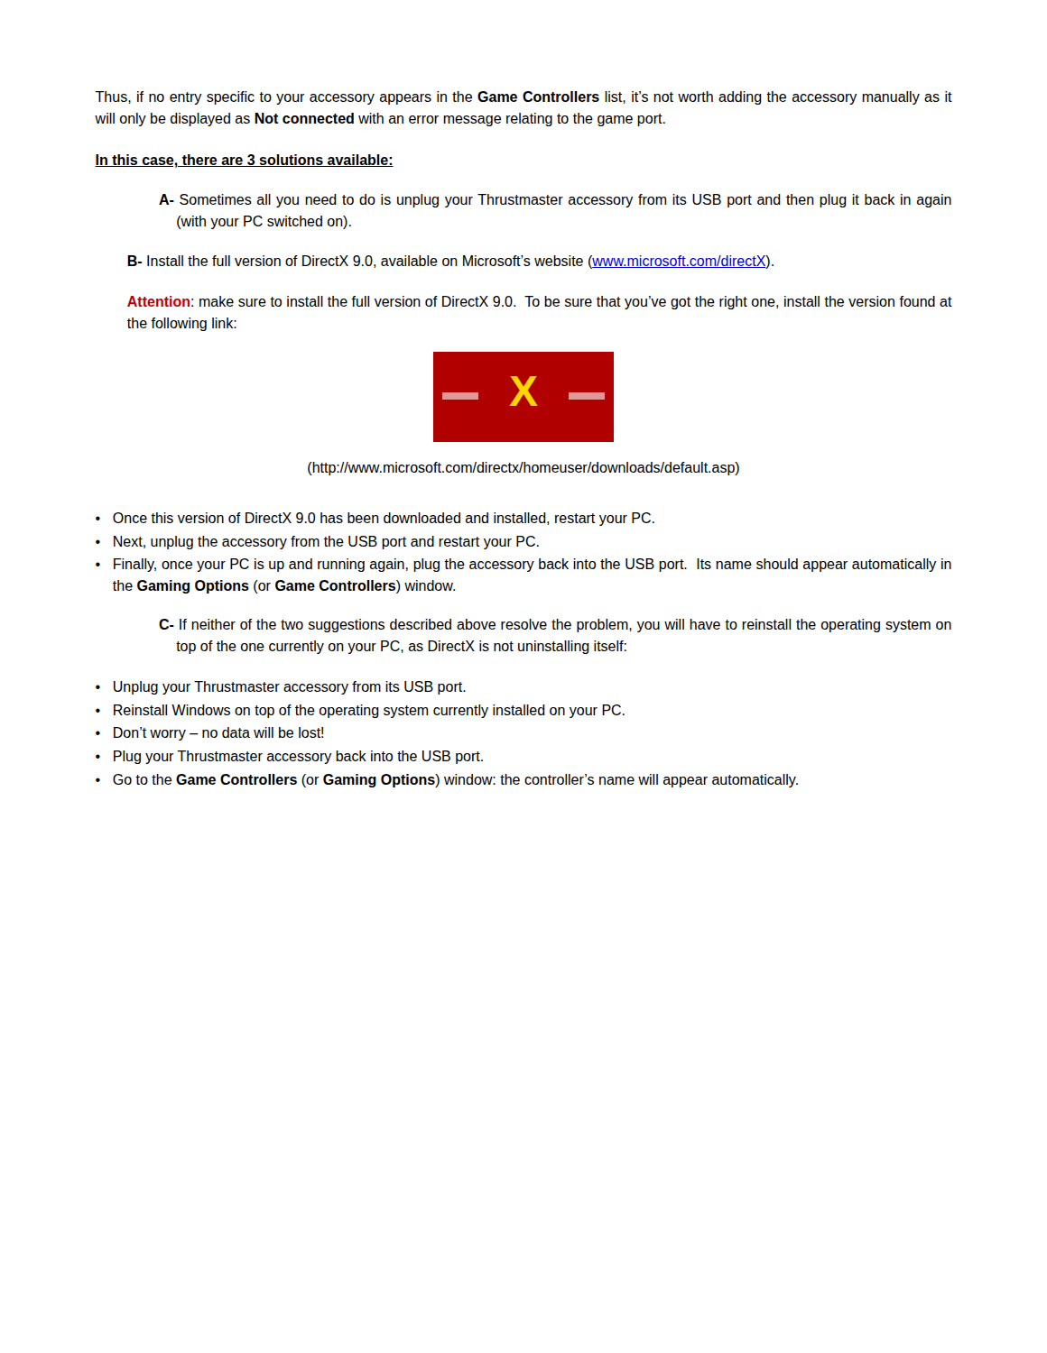Thus, if no entry specific to your accessory appears in the Game Controllers list, it’s not worth adding the accessory manually as it will only be displayed as Not connected with an error message relating to the game port.
In this case, there are 3 solutions available:
A- Sometimes all you need to do is unplug your Thrustmaster accessory from its USB port and then plug it back in again (with your PC switched on).
B- Install the full version of DirectX 9.0, available on Microsoft’s website (www.microsoft.com/directX).
Attention: make sure to install the full version of DirectX 9.0. To be sure that you’ve got the right one, install the version found at the following link:
(http://www.microsoft.com/directx/homeuser/downloads/default.asp)
Once this version of DirectX 9.0 has been downloaded and installed, restart your PC.
Next, unplug the accessory from the USB port and restart your PC.
Finally, once your PC is up and running again, plug the accessory back into the USB port. Its name should appear automatically in the Gaming Options (or Game Controllers) window.
C- If neither of the two suggestions described above resolve the problem, you will have to reinstall the operating system on top of the one currently on your PC, as DirectX is not uninstalling itself:
Unplug your Thrustmaster accessory from its USB port.
Reinstall Windows on top of the operating system currently installed on your PC.
Don’t worry – no data will be lost!
Plug your Thrustmaster accessory back into the USB port.
Go to the Game Controllers (or Gaming Options) window: the controller’s name will appear automatically.